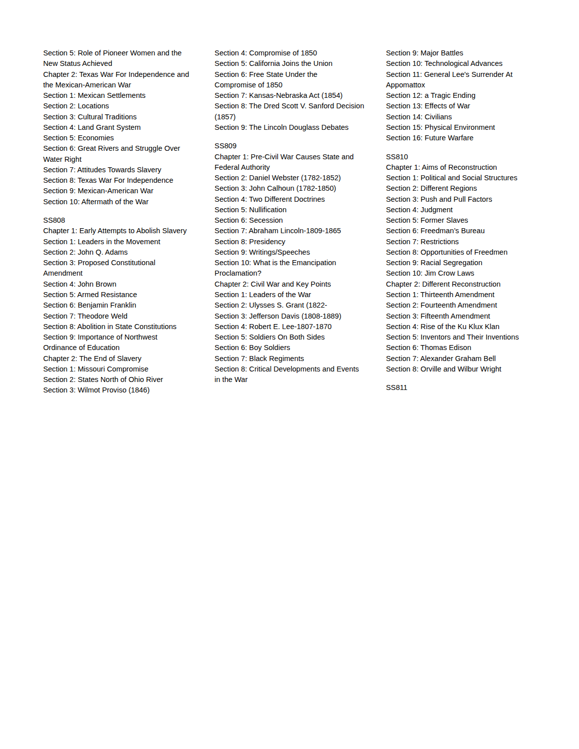Section 5: Role of Pioneer Women and the New Status Achieved
Chapter 2: Texas War For Independence and the Mexican-American War
Section 1: Mexican Settlements
Section 2: Locations
Section 3: Cultural Traditions
Section 4: Land Grant System
Section 5: Economies
Section 6: Great Rivers and Struggle Over Water Right
Section 7: Attitudes Towards Slavery
Section 8: Texas War For Independence
Section 9: Mexican-American War
Section 10: Aftermath of the War
SS808
Chapter 1: Early Attempts to Abolish Slavery
Section 1: Leaders in the Movement
Section 2: John Q. Adams
Section 3: Proposed Constitutional Amendment
Section 4: John Brown
Section 5: Armed Resistance
Section 6: Benjamin Franklin
Section 7: Theodore Weld
Section 8: Abolition in State Constitutions
Section 9: Importance of Northwest Ordinance of Education
Chapter 2: The End of Slavery
Section 1: Missouri Compromise
Section 2: States North of Ohio River
Section 3: Wilmot Proviso (1846)
Section 4: Compromise of 1850
Section 5: California Joins the Union
Section 6: Free State Under the
Compromise of 1850
Section 7: Kansas-Nebraska Act (1854)
Section 8: The Dred Scott V. Sanford Decision (1857)
Section 9: The Lincoln Douglass Debates
SS809
Chapter 1: Pre-Civil War Causes State and Federal Authority
Section 2: Daniel Webster (1782-1852)
Section 3: John Calhoun (1782-1850)
Section 4: Two Different Doctrines
Section 5: Nullification
Section 6: Secession
Section 7: Abraham Lincoln-1809-1865
Section 8: Presidency
Section 9: Writings/Speeches
Section 10: What is the Emancipation Proclamation?
Chapter 2: Civil War and Key Points
Section 1: Leaders of the War
Section 2: Ulysses S. Grant (1822-
Section 3: Jefferson Davis (1808-1889)
Section 4: Robert E. Lee-1807-1870
Section 5: Soldiers On Both Sides
Section 6: Boy Soldiers
Section 7: Black Regiments
Section 8: Critical Developments and Events in the War
Section 9: Major Battles
Section 10: Technological Advances
Section 11: General Lee's Surrender At Appomattox
Section 12: a Tragic Ending
Section 13: Effects of War
Section 14: Civilians
Section 15: Physical Environment
Section 16: Future Warfare
SS810
Chapter 1: Aims of Reconstruction
Section 1: Political and Social Structures
Section 2: Different Regions
Section 3: Push and Pull Factors
Section 4: Judgment
Section 5: Former Slaves
Section 6: Freedman’s Bureau
Section 7: Restrictions
Section 8: Opportunities of Freedmen
Section 9: Racial Segregation
Section 10: Jim Crow Laws
Chapter 2: Different Reconstruction
Section 1: Thirteenth Amendment
Section 2: Fourteenth Amendment
Section 3: Fifteenth Amendment
Section 4: Rise of the Ku Klux Klan
Section 5: Inventors and Their Inventions
Section 6: Thomas Edison
Section 7: Alexander Graham Bell
Section 8: Orville and Wilbur Wright
SS811